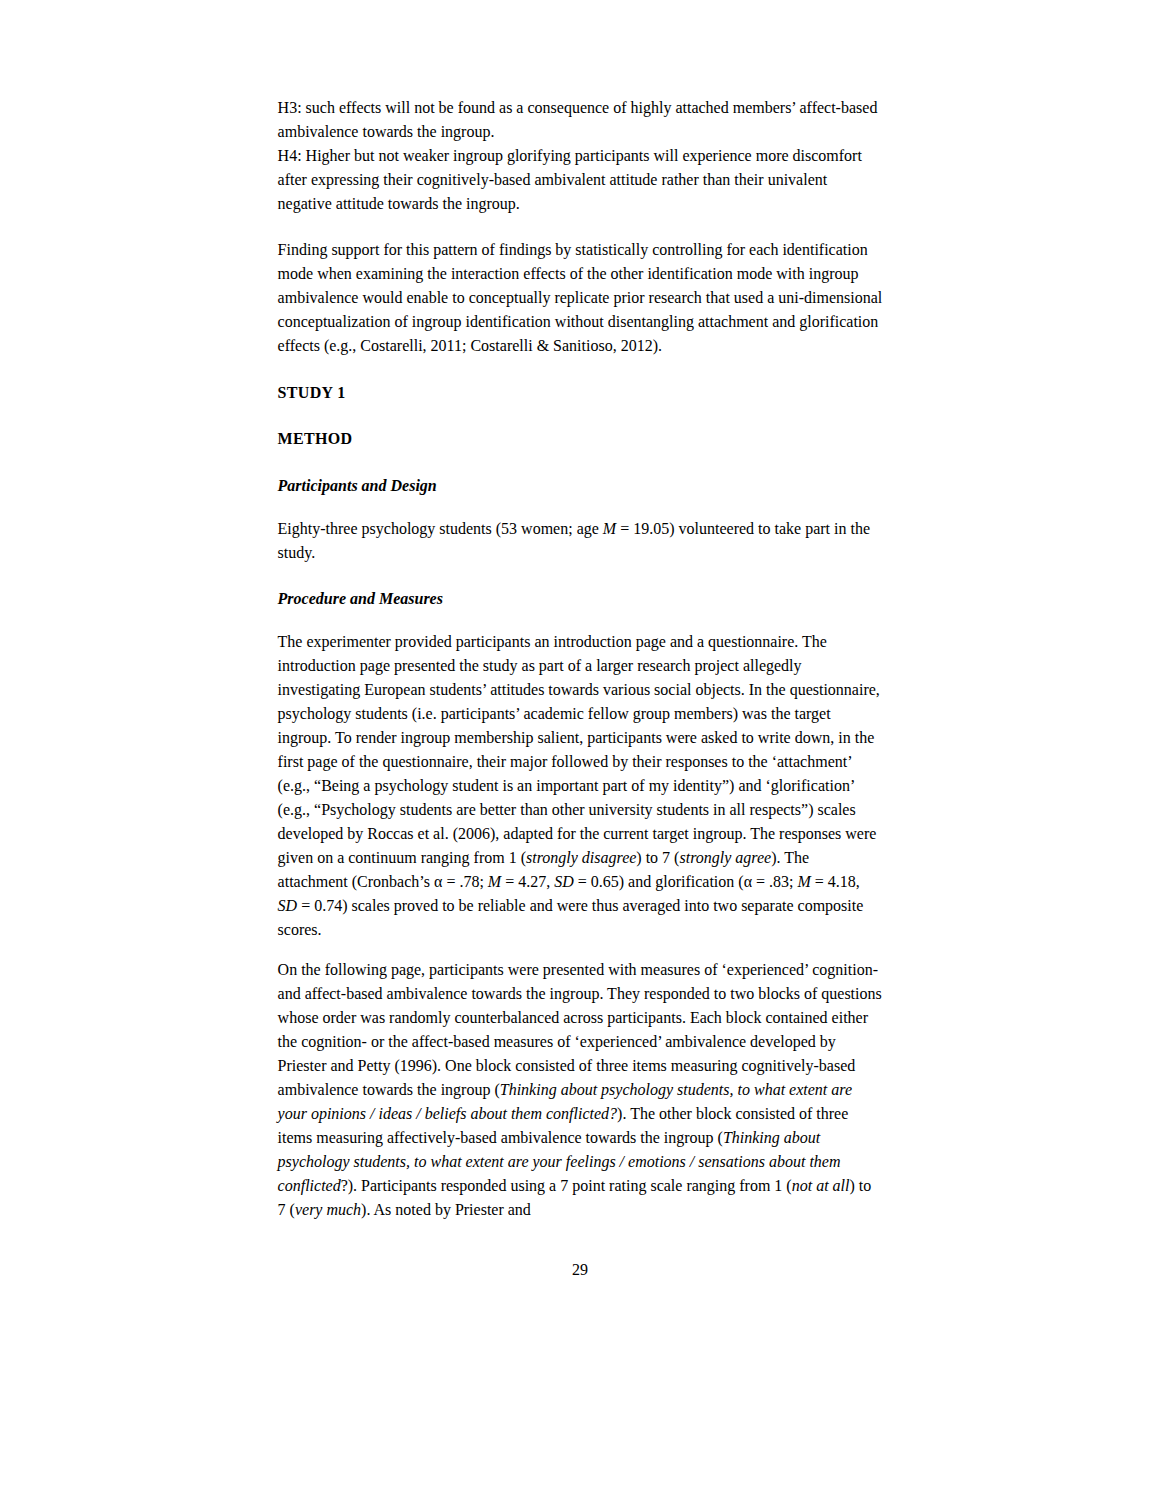H3: such effects will not be found as a consequence of highly attached members’ affect-based ambivalence towards the ingroup.
H4: Higher but not weaker ingroup glorifying participants will experience more discomfort after expressing their cognitively-based ambivalent attitude rather than their univalent negative attitude towards the ingroup.
Finding support for this pattern of findings by statistically controlling for each identification mode when examining the interaction effects of the other identification mode with ingroup ambivalence would enable to conceptually replicate prior research that used a uni-dimensional conceptualization of ingroup identification without disentangling attachment and glorification effects (e.g., Costarelli, 2011; Costarelli & Sanitioso, 2012).
STUDY 1
METHOD
Participants and Design
Eighty-three psychology students (53 women; age M = 19.05) volunteered to take part in the study.
Procedure and Measures
The experimenter provided participants an introduction page and a questionnaire. The introduction page presented the study as part of a larger research project allegedly investigating European students’ attitudes towards various social objects. In the questionnaire, psychology students (i.e. participants’ academic fellow group members) was the target ingroup. To render ingroup membership salient, participants were asked to write down, in the first page of the questionnaire, their major followed by their responses to the ‘attachment’ (e.g., “Being a psychology student is an important part of my identity”) and ‘glorification’ (e.g., “Psychology students are better than other university students in all respects”) scales developed by Roccas et al. (2006), adapted for the current target ingroup. The responses were given on a continuum ranging from 1 (strongly disagree) to 7 (strongly agree). The attachment (Cronbach’s α = .78; M = 4.27, SD = 0.65) and glorification (α = .83; M = 4.18, SD = 0.74) scales proved to be reliable and were thus averaged into two separate composite scores.
On the following page, participants were presented with measures of ‘experienced’ cognition- and affect-based ambivalence towards the ingroup. They responded to two blocks of questions whose order was randomly counterbalanced across participants. Each block contained either the cognition- or the affect-based measures of ‘experienced’ ambivalence developed by Priester and Petty (1996). One block consisted of three items measuring cognitively-based ambivalence towards the ingroup (Thinking about psychology students, to what extent are your opinions / ideas / beliefs about them conflicted?). The other block consisted of three items measuring affectively-based ambivalence towards the ingroup (Thinking about psychology students, to what extent are your feelings / emotions / sensations about them conflicted?). Participants responded using a 7 point rating scale ranging from 1 (not at all) to 7 (very much). As noted by Priester and
29